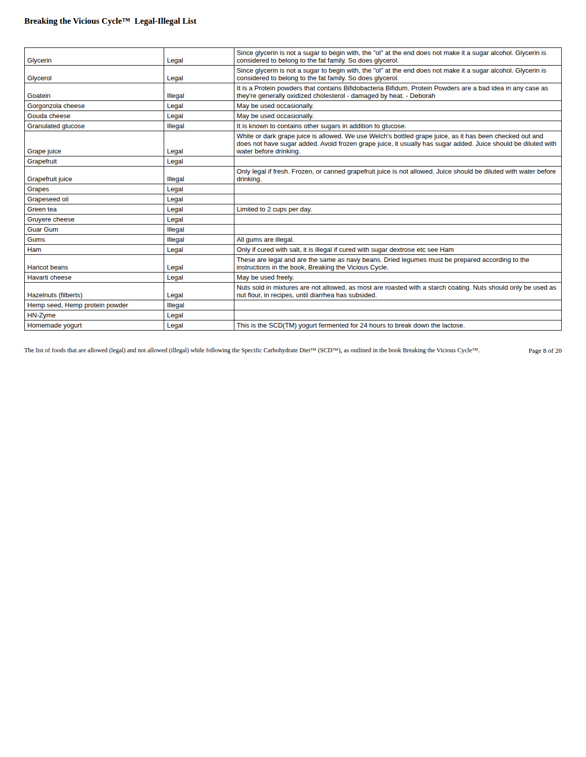Breaking the Vicious Cycle™ Legal-Illegal List
| Glycerin | Legal | Since glycerin is not a sugar to begin with, the "ol" at the end does not make it a sugar alcohol. Glycerin is considered to belong to the fat family. So does glycerol. |
| Glycerol | Legal | Since glycerin is not a sugar to begin with, the "ol" at the end does not make it a sugar alcohol. Glycerin is considered to belong to the fat family. So does glycerol. |
| Goatein | Illegal | It is a Protein powders that contains Bifidobacteria Bifidum. Protein Powders are a bad idea in any case as they're generally oxidized cholesterol - damaged by heat. - Deborah |
| Gorgonzola cheese | Legal | May be used occasionally. |
| Gouda cheese | Legal | May be used occasionally. |
| Granulated glucose | Illegal | It is known to contains other sugars in addition to glucose. |
| Grape juice | Legal | White or dark grape juice is allowed. We use Welch's bottled grape juice, as it has been checked out and does not have sugar added. Avoid frozen grape juice, it usually has sugar added. Juice should be diluted with water before drinking. |
| Grapefruit | Legal | |
| Grapefruit juice | Illegal | Only legal if fresh. Frozen, or canned grapefruit juice is not allowed. Juice should be diluted with water before drinking. |
| Grapes | Legal | |
| Grapeseed oil | Legal | |
| Green tea | Legal | Limited to 2 cups per day. |
| Gruyere cheese | Legal | |
| Guar Gum | Illegal | |
| Gums | Illegal | All gums are illegal. |
| Ham | Legal | Only if cured with salt, it is illegal if cured with sugar dextrose etc see Ham |
| Haricot beans | Legal | These are legal and are the same as navy beans. Dried legumes must be prepared according to the instructions in the book, Breaking the Vicious Cycle. |
| Havarti cheese | Legal | May be used freely. |
| Hazelnuts (filberts) | Legal | Nuts sold in mixtures are not allowed, as most are roasted with a starch coating. Nuts should only be used as nut flour, in recipes, until diarrhea has subsided. |
| Hemp seed, Hemp protein powder | Illegal | |
| HN-Zyme | Legal | |
| Homemade yogurt | Legal | This is the SCD(TM) yogurt fermented for 24 hours to break down the lactose. |
The list of foods that are allowed (legal) and not allowed (illegal) while following the Specific Carbohydrate Diet™ (SCD™), as outlined in the book Breaking the Vicious Cycle™. Page 8 of 20